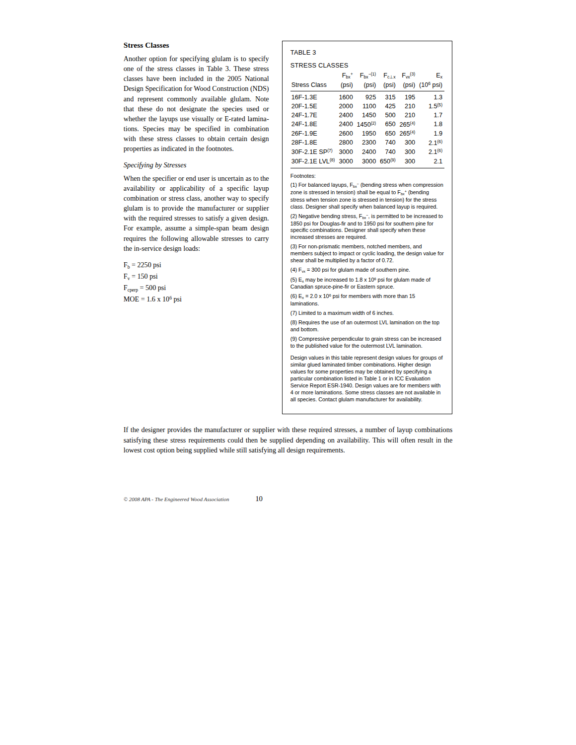Stress Classes
Another option for specifying glulam is to specify one of the stress classes in Table 3. These stress classes have been included in the 2005 National Design Specification for Wood Construction (NDS) and represent commonly available glulam. Note that these do not designate the species used or whether the layups use visually or E-rated laminations. Species may be specified in combination with these stress classes to obtain certain design properties as indicated in the footnotes.
Specifying by Stresses
When the specifier or end user is uncertain as to the availability or applicability of a specific layup combination or stress class, another way to specify glulam is to provide the manufacturer or supplier with the required stresses to satisfy a given design. For example, assume a simple-span beam design requires the following allowable stresses to carry the in-service design loads:
Fb = 2250 psi
Fv = 150 psi
Fcperp = 500 psi
MOE = 1.6 x 106 psi
TABLE 3
STRESS CLASSES
| | F bx + | F bx −(1) | F c⊥x | F vx (3) | E x |
| --- | --- | --- | --- | --- | --- |
| Stress Class | (psi) | (psi) | (psi) | (psi) | (10 6 psi) |
| 16F-1.3E | 1600 | 925 | 315 | 195 | 1.3 |
| 20F-1.5E | 2000 | 1100 | 425 | 210 | 1.5 (5) |
| 24F-1.7E | 2400 | 1450 | 500 | 210 | 1.7 |
| 24F-1.8E | 2400 | 1450 (2) | 650 | 265 (4) | 1.8 |
| 26F-1.9E | 2600 | 1950 | 650 | 265 (4) | 1.9 |
| 28F-1.8E | 2800 | 2300 | 740 | 300 | 2.1 (6) |
| 30F-2.1E SP (7) | 3000 | 2400 | 740 | 300 | 2.1 (6) |
| 30F-2.1E LVL (8) | 3000 | 3000 | 650 (9) | 300 | 2.1 |
Footnotes:
(1) For balanced layups, Fbx− (bending stress when compression zone is stressed in tension) shall be equal to Fbx+ (bending stress when tension zone is stressed in tension) for the stress class. Designer shall specify when balanced layup is required.
(2) Negative bending stress, Fbx−, is permitted to be increased to 1850 psi for Douglas-fir and to 1950 psi for southern pine for specific combinations. Designer shall specify when these increased stresses are required.
(3) For non-prismatic members, notched members, and members subject to impact or cyclic loading, the design value for shear shall be multiplied by a factor of 0.72.
(4) Fvx = 300 psi for glulam made of southern pine.
(5) Ex may be increased to 1.8 x 106 psi for glulam made of Canadian spruce-pine-fir or Eastern spruce.
(6) Ex = 2.0 x 106 psi for members with more than 15 laminations.
(7) Limited to a maximum width of 6 inches.
(8) Requires the use of an outermost LVL lamination on the top and bottom.
(9) Compressive perpendicular to grain stress can be increased to the published value for the outermost LVL lamination.
Design values in this table represent design values for groups of similar glued laminated timber combinations. Higher design values for some properties may be obtained by specifying a particular combination listed in Table 1 or in ICC Evaluation Service Report ESR-1940. Design values are for members with 4 or more laminations. Some stress classes are not available in all species. Contact glulam manufacturer for availability.
If the designer provides the manufacturer or supplier with these required stresses, a number of layup combinations satisfying these stress requirements could then be supplied depending on availability. This will often result in the lowest cost option being supplied while still satisfying all design requirements.
© 2008 APA - The Engineered Wood Association 10